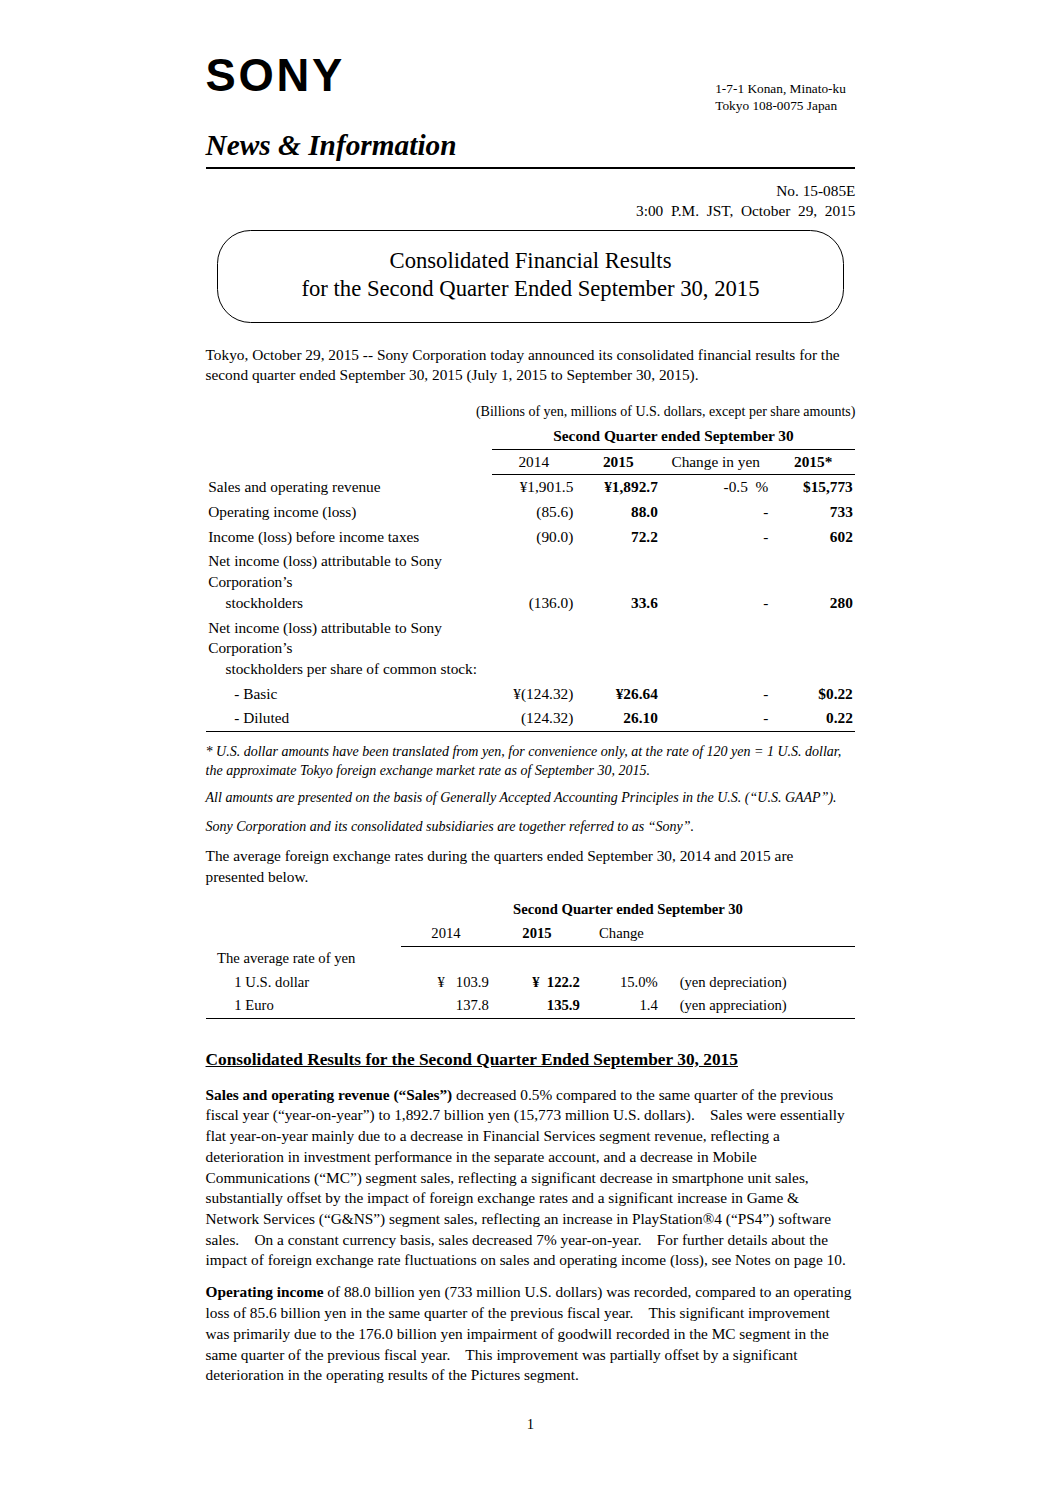SONY
1-7-1 Konan, Minato-ku
Tokyo 108-0075 Japan
News & Information
No. 15-085E
3:00 P.M. JST, October 29, 2015
Consolidated Financial Results
for the Second Quarter Ended September 30, 2015
Tokyo, October 29, 2015 -- Sony Corporation today announced its consolidated financial results for the second quarter ended September 30, 2015 (July 1, 2015 to September 30, 2015).
(Billions of yen, millions of U.S. dollars, except per share amounts)
| | Second Quarter ended September 30 |
| | 2014 | 2015 | Change in yen | 2015* |
| Sales and operating revenue | ¥1,901.5 | ¥1,892.7 | -0.5 % | $15,773 |
| Operating income (loss) | (85.6) | 88.0 | - | 733 |
| Income (loss) before income taxes | (90.0) | 72.2 | - | 602 |
| Net income (loss) attributable to Sony Corporation’s stockholders | (136.0) | 33.6 | - | 280 |
| Net income (loss) attributable to Sony Corporation’s stockholders per share of common stock: | | | | |
| - Basic | ¥(124.32) | ¥26.64 | - | $0.22 |
| - Diluted | (124.32) | 26.10 | - | 0.22 |
* U.S. dollar amounts have been translated from yen, for convenience only, at the rate of 120 yen = 1 U.S. dollar, the approximate Tokyo foreign exchange market rate as of September 30, 2015.
All amounts are presented on the basis of Generally Accepted Accounting Principles in the U.S. (“U.S. GAAP”).
Sony Corporation and its consolidated subsidiaries are together referred to as “Sony”.
The average foreign exchange rates during the quarters ended September 30, 2014 and 2015 are presented below.
| | Second Quarter ended September 30 |
| | 2014 | 2015 | Change | |
| The average rate of yen | | | | |
| 1 U.S. dollar | ¥ 103.9 | ¥ 122.2 | 15.0% | (yen depreciation) |
| 1 Euro | 137.8 | 135.9 | 1.4 | (yen appreciation) |
Consolidated Results for the Second Quarter Ended September 30, 2015
Sales and operating revenue (“Sales”) decreased 0.5% compared to the same quarter of the previous fiscal year (“year-on-year”) to 1,892.7 billion yen (15,773 million U.S. dollars). Sales were essentially flat year-on-year mainly due to a decrease in Financial Services segment revenue, reflecting a deterioration in investment performance in the separate account, and a decrease in Mobile Communications (“MC”) segment sales, reflecting a significant decrease in smartphone unit sales, substantially offset by the impact of foreign exchange rates and a significant increase in Game & Network Services (“G&NS”) segment sales, reflecting an increase in PlayStation®4 (“PS4”) software sales. On a constant currency basis, sales decreased 7% year-on-year. For further details about the impact of foreign exchange rate fluctuations on sales and operating income (loss), see Notes on page 10.
Operating income of 88.0 billion yen (733 million U.S. dollars) was recorded, compared to an operating loss of 85.6 billion yen in the same quarter of the previous fiscal year. This significant improvement was primarily due to the 176.0 billion yen impairment of goodwill recorded in the MC segment in the same quarter of the previous fiscal year. This improvement was partially offset by a significant deterioration in the operating results of the Pictures segment.
1